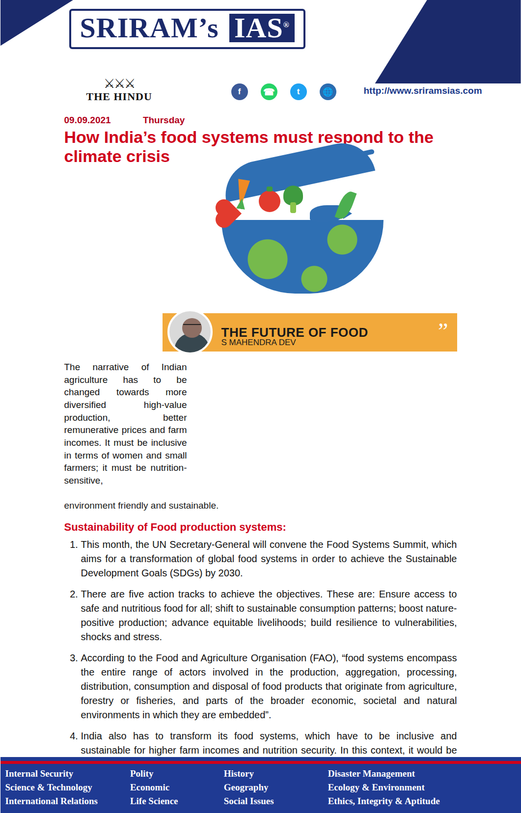SRIRAM’s IAS®
⚔⚔⚔
THE HINDU
f ☎ t 🌐
http://www.sriramsias.com
09.09.2021 Thursday
How India’s food systems must respond to the climate crisis
THE FUTURE OF FOOD
S MAHENDRA DEV
”
The narrative of Indian agriculture has to be changed towards more diversified high-value production, better remunerative prices and farm incomes. It must be inclusive in terms of women and small farmers; it must be nutrition-sensitive,
environment friendly and sustainable.
Sustainability of Food production systems:
This month, the UN Secretary-General will convene the Food Systems Summit, which aims for a transformation of global food systems in order to achieve the Sustainable Development Goals (SDGs) by 2030.
There are five action tracks to achieve the objectives. These are: Ensure access to safe and nutritious food for all; shift to sustainable consumption patterns; boost nature-positive production; advance equitable livelihoods; build resilience to vulnerabilities, shocks and stress.
According to the Food and Agriculture Organisation (FAO), “food systems encompass the entire range of actors involved in the production, aggregation, processing, distribution, consumption and disposal of food products that originate from agriculture, forestry or fisheries, and parts of the broader economic, societal and natural environments in which they are embedded”.
India also has to transform its food systems, which have to be inclusive and sustainable for higher farm incomes and nutrition security. In this context, it would be useful to look at India’s policies across food systems.
10
| Internal Security | Polity | History | Disaster Management |
| Science & Technology | Economic | Geography | Ecology & Environment |
| International Relations | Life Science | Social Issues | Ethics, Integrity & Aptitude |